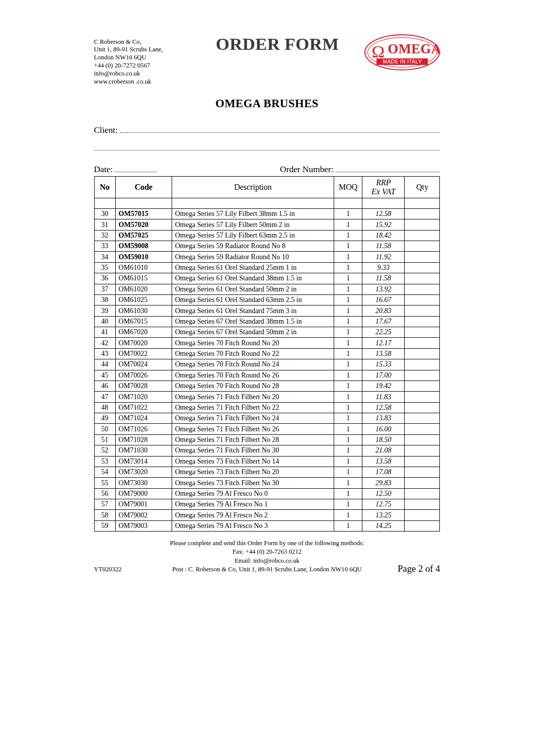C Roberson & Co,
Unit 1, 89-91 Scrubs Lane,
London NW10 6QU
+44 (0) 20-7272 0567
info@robco.co.uk
www.croberson .co.uk
ORDER FORM
Ω OMEGA
MADE IN ITALY
OMEGA BRUSHES
Client:
Date: Order Number:
| No | Code | Description | MOQ | RRP Ex VAT | Qty |
| --- | --- | --- | --- | --- | --- |
| 30 | OM57015 | Omega Series 57 Lily Filbert 38mm 1.5 in | 1 | 12.58 | |
| 31 | OM57020 | Omega Series 57 Lily Filbert 50mm 2 in | 1 | 15.92 | |
| 32 | OM57025 | Omega Series 57 Lily Filbert 63mm 2.5 in | 1 | 18.42 | |
| 33 | OM59008 | Omega Series 59 Radiator Round No 8 | 1 | 11.58 | |
| 34 | OM59010 | Omega Series 59 Radiator Round No 10 | 1 | 11.92 | |
| 35 | OM61010 | Omega Series 61 Orel Standard 25mm 1 in | 1 | 9.33 | |
| 36 | OM61015 | Omega Series 61 Orel Standard 38mm 1.5 in | 1 | 11.58 | |
| 37 | OM61020 | Omega Series 61 Orel Standard 50mm 2 in | 1 | 13.92 | |
| 38 | OM61025 | Omega Series 61 Orel Standard 63mm 2.5 in | 1 | 16.67 | |
| 39 | OM61030 | Omega Series 61 Orel Standard 75mm 3 in | 1 | 20.83 | |
| 40 | OM67015 | Omega Series 67 Orel Standard 38mm 1.5 in | 1 | 17.67 | |
| 41 | OM67020 | Omega Series 67 Orel Standard 50mm 2 in | 1 | 22.25 | |
| 42 | OM70020 | Omega Series 70 Fitch Round No 20 | 1 | 12.17 | |
| 43 | OM70022 | Omega Series 70 Fitch Round No 22 | 1 | 13.58 | |
| 44 | OM70024 | Omega Series 70 Fitch Round No 24 | 1 | 15.33 | |
| 45 | OM70026 | Omega Series 70 Fitch Round No 26 | 1 | 17.00 | |
| 46 | OM70028 | Omega Series 70 Fitch Round No 28 | 1 | 19.42 | |
| 47 | OM71020 | Omega Series 71 Fitch Filbert No 20 | 1 | 11.83 | |
| 48 | OM71022 | Omega Series 71 Fitch Filbert No 22 | 1 | 12.58 | |
| 49 | OM71024 | Omega Series 71 Fitch Filbert No 24 | 1 | 13.83 | |
| 50 | OM71026 | Omega Series 71 Fitch Filbert No 26 | 1 | 16.00 | |
| 51 | OM71028 | Omega Series 71 Fitch Filbert No 28 | 1 | 18.50 | |
| 52 | OM71030 | Omega Series 71 Fitch Filbert No 30 | 1 | 21.08 | |
| 53 | OM73014 | Omega Series 73 Fitch Filbert No 14 | 1 | 13.58 | |
| 54 | OM73020 | Omega Series 73 Fitch Filbert No 20 | 1 | 17.08 | |
| 55 | OM73030 | Omega Series 73 Fitch Filbert No 30 | 1 | 29.83 | |
| 56 | OM79000 | Omega Series 79 Al Fresco No 0 | 1 | 12.50 | |
| 57 | OM79001 | Omega Series 79 Al Fresco No 1 | 1 | 12.75 | |
| 58 | OM79002 | Omega Series 79 Al Fresco No 2 | 1 | 13.25 | |
| 59 | OM79003 | Omega Series 79 Al Fresco No 3 | 1 | 14.25 | |
Please complete and send this Order Form by one of the following methods:
Fax: +44 (0) 20-7263 0212
Email: info@robco.co.uk
Post : C. Roberson & Co, Unit 1, 89-91 Scrubs Lane, London NW10 6QU
YT020322
Page 2 of 4